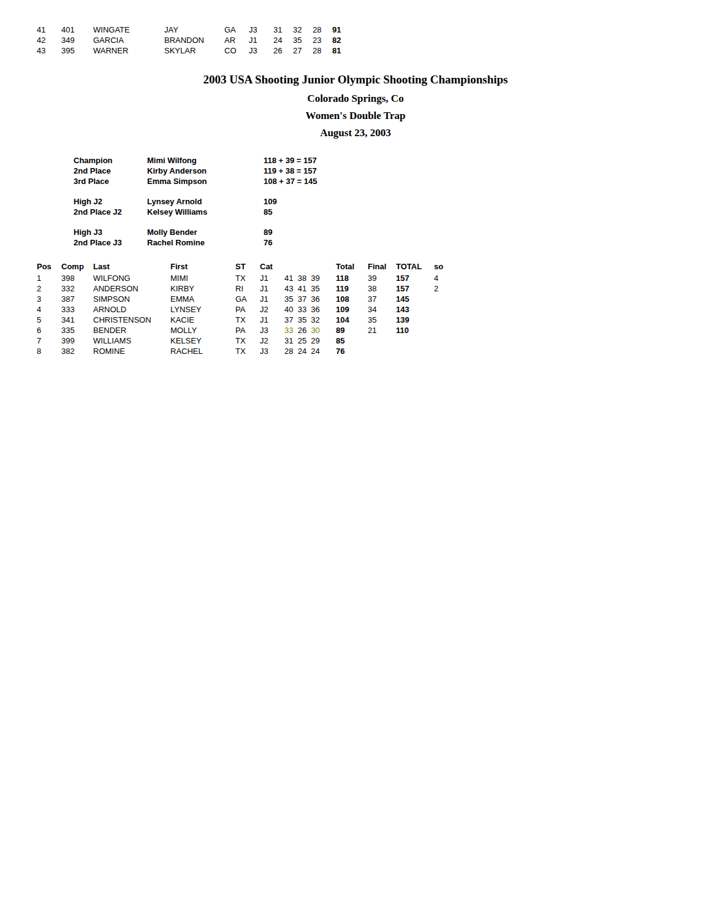| 41 | 401 | WINGATE | JAY | GA | J3 | 31 | 32 | 28 | 91 |
| 42 | 349 | GARCIA | BRANDON | AR | J1 | 24 | 35 | 23 | 82 |
| 43 | 395 | WARNER | SKYLAR | CO | J3 | 26 | 27 | 28 | 81 |
2003 USA Shooting Junior Olympic Shooting Championships
Colorado Springs, Co
Women's Double Trap
August 23, 2003
| Champion | Mimi Wilfong | 118 + 39 = 157 |
| 2nd Place | Kirby Anderson | 119 + 38 = 157 |
| 3rd Place | Emma Simpson | 108 + 37 = 145 |
| High J2 | Lynsey Arnold | 109 |
| 2nd Place J2 | Kelsey Williams | 85 |
| High J3 | Molly Bender | 89 |
| 2nd Place J3 | Rachel Romine | 76 |
| Pos | Comp | Last | First | ST | Cat | | Total | Final | TOTAL | so |
| --- | --- | --- | --- | --- | --- | --- | --- | --- | --- | --- |
| 1 | 398 | WILFONG | MIMI | TX | J1 | 41 38 39 | 118 | 39 | 157 | 4 |
| 2 | 332 | ANDERSON | KIRBY | RI | J1 | 43 41 35 | 119 | 38 | 157 | 2 |
| 3 | 387 | SIMPSON | EMMA | GA | J1 | 35 37 36 | 108 | 37 | 145 | |
| 4 | 333 | ARNOLD | LYNSEY | PA | J2 | 40 33 36 | 109 | 34 | 143 | |
| 5 | 341 | CHRISTENSON | KACIE | TX | J1 | 37 35 32 | 104 | 35 | 139 | |
| 6 | 335 | BENDER | MOLLY | PA | J3 | 33 26 30 | 89 | 21 | 110 | |
| 7 | 399 | WILLIAMS | KELSEY | TX | J2 | 31 25 29 | 85 | | | |
| 8 | 382 | ROMINE | RACHEL | TX | J3 | 28 24 24 | 76 | | | |